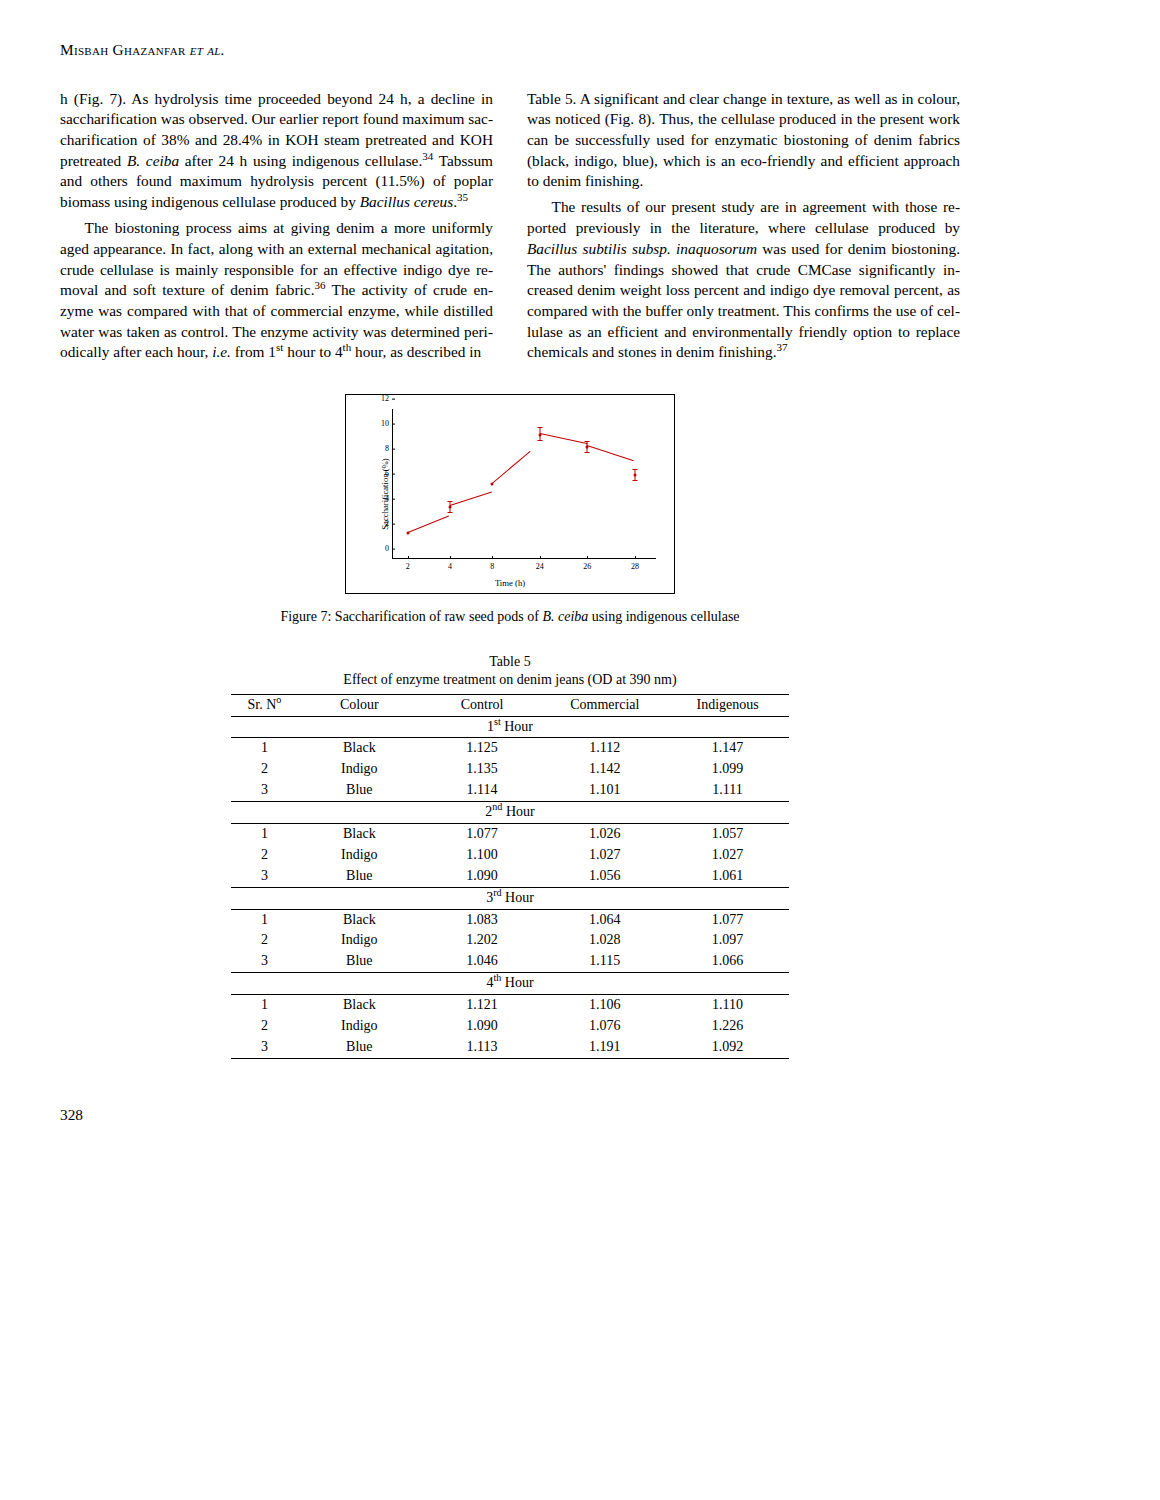Misbah Ghazanfar et al.
h (Fig. 7). As hydrolysis time proceeded beyond 24 h, a decline in saccharification was observed. Our earlier report found maximum saccharification of 38% and 28.4% in KOH steam pretreated and KOH pretreated B. ceiba after 24 h using indigenous cellulase.34 Tabssum and others found maximum hydrolysis percent (11.5%) of poplar biomass using indigenous cellulase produced by Bacillus cereus.35
The biostoning process aims at giving denim a more uniformly aged appearance. In fact, along with an external mechanical agitation, crude cellulase is mainly responsible for an effective indigo dye removal and soft texture of denim fabric.36 The activity of crude enzyme was compared with that of commercial enzyme, while distilled water was taken as control. The enzyme activity was determined periodically after each hour, i.e. from 1st hour to 4th hour, as described in
Table 5. A significant and clear change in texture, as well as in colour, was noticed (Fig. 8). Thus, the cellulase produced in the present work can be successfully used for enzymatic biostoning of denim fabrics (black, indigo, blue), which is an eco-friendly and efficient approach to denim finishing.
The results of our present study are in agreement with those reported previously in the literature, where cellulase produced by Bacillus subtilis subsp. inaquosorum was used for denim biostoning. The authors' findings showed that crude CMCase significantly increased denim weight loss percent and indigo dye removal percent, as compared with the buffer only treatment. This confirms the use of cellulase as an efficient and environmentally friendly option to replace chemicals and stones in denim finishing.37
Saccharification (%)
0
2
4
6
8
10
12
2
4
8
24
26
28
Time (h)
Figure 7: Saccharification of raw seed pods of B. ceiba using indigenous cellulase
Table 5
Effect of enzyme treatment on denim jeans (OD at 390 nm)
| Sr. N o | Colour | Control | Commercial | Indigenous |
| --- | --- | --- | --- | --- |
| 1 st Hour |
| 1 | Black | 1.125 | 1.112 | 1.147 |
| 2 | Indigo | 1.135 | 1.142 | 1.099 |
| 3 | Blue | 1.114 | 1.101 | 1.111 |
| 2 nd Hour |
| 1 | Black | 1.077 | 1.026 | 1.057 |
| 2 | Indigo | 1.100 | 1.027 | 1.027 |
| 3 | Blue | 1.090 | 1.056 | 1.061 |
| 3 rd Hour |
| 1 | Black | 1.083 | 1.064 | 1.077 |
| 2 | Indigo | 1.202 | 1.028 | 1.097 |
| 3 | Blue | 1.046 | 1.115 | 1.066 |
| 4 th Hour |
| 1 | Black | 1.121 | 1.106 | 1.110 |
| 2 | Indigo | 1.090 | 1.076 | 1.226 |
| 3 | Blue | 1.113 | 1.191 | 1.092 |
328